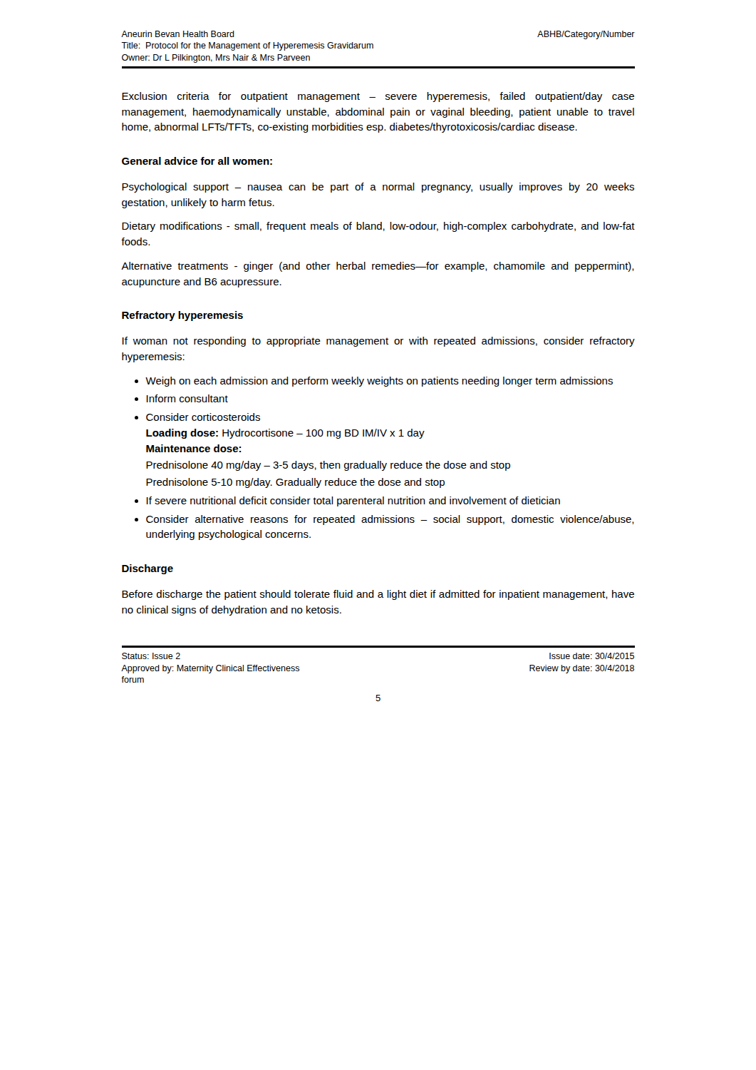Aneurin Bevan Health Board
ABHB/Category/Number
Title: Protocol for the Management of Hyperemesis Gravidarum
Owner: Dr L Pilkington, Mrs Nair & Mrs Parveen
Exclusion criteria for outpatient management – severe hyperemesis, failed outpatient/day case management, haemodynamically unstable, abdominal pain or vaginal bleeding, patient unable to travel home, abnormal LFTs/TFTs, co-existing morbidities esp. diabetes/thyrotoxicosis/cardiac disease.
General advice for all women:
Psychological support – nausea can be part of a normal pregnancy, usually improves by 20 weeks gestation, unlikely to harm fetus.
Dietary modifications - small, frequent meals of bland, low-odour, high-complex carbohydrate, and low-fat foods.
Alternative treatments - ginger (and other herbal remedies—for example, chamomile and peppermint), acupuncture and B6 acupressure.
Refractory hyperemesis
If woman not responding to appropriate management or with repeated admissions, consider refractory hyperemesis:
Weigh on each admission and perform weekly weights on patients needing longer term admissions
Inform consultant
Consider corticosteroids
Loading dose: Hydrocortisone – 100 mg BD IM/IV x 1 day
Maintenance dose:
Prednisolone 40 mg/day – 3-5 days, then gradually reduce the dose and stop
Prednisolone 5-10 mg/day. Gradually reduce the dose and stop
If severe nutritional deficit consider total parenteral nutrition and involvement of dietician
Consider alternative reasons for repeated admissions – social support, domestic violence/abuse, underlying psychological concerns.
Discharge
Before discharge the patient should tolerate fluid and a light diet if admitted for inpatient management, have no clinical signs of dehydration and no ketosis.
Status: Issue 2
Approved by: Maternity Clinical Effectiveness
forum
Issue date: 30/4/2015
Review by date: 30/4/2018
5